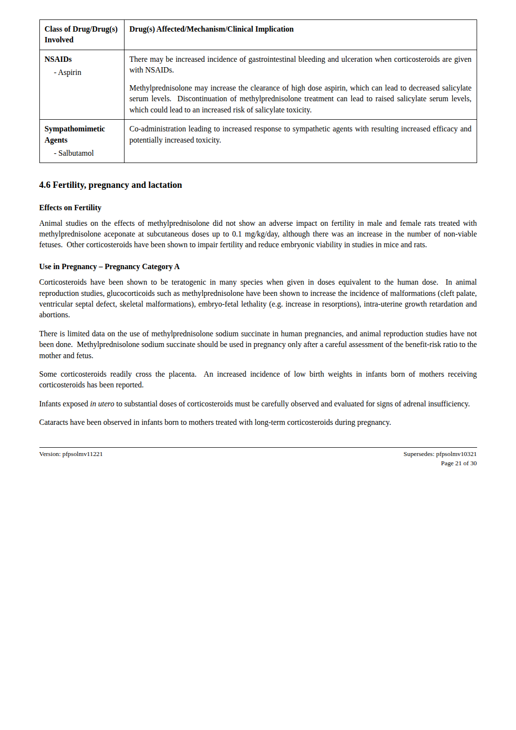| Class of Drug/Drug(s) Involved | Drug(s) Affected/Mechanism/Clinical Implication |
| --- | --- |
| NSAIDs Aspirin | There may be increased incidence of gastrointestinal bleeding and ulceration when corticosteroids are given with NSAIDs. Methylprednisolone may increase the clearance of high dose aspirin, which can lead to decreased salicylate serum levels. Discontinuation of methylprednisolone treatment can lead to raised salicylate serum levels, which could lead to an increased risk of salicylate toxicity. |
| Sympathomimetic Agents Salbutamol | Co-administration leading to increased response to sympathetic agents with resulting increased efficacy and potentially increased toxicity. |
4.6 Fertility, pregnancy and lactation
Effects on Fertility
Animal studies on the effects of methylprednisolone did not show an adverse impact on fertility in male and female rats treated with methylprednisolone aceponate at subcutaneous doses up to 0.1 mg/kg/day, although there was an increase in the number of non-viable fetuses. Other corticosteroids have been shown to impair fertility and reduce embryonic viability in studies in mice and rats.
Use in Pregnancy – Pregnancy Category A
Corticosteroids have been shown to be teratogenic in many species when given in doses equivalent to the human dose. In animal reproduction studies, glucocorticoids such as methylprednisolone have been shown to increase the incidence of malformations (cleft palate, ventricular septal defect, skeletal malformations), embryo-fetal lethality (e.g. increase in resorptions), intra-uterine growth retardation and abortions.
There is limited data on the use of methylprednisolone sodium succinate in human pregnancies, and animal reproduction studies have not been done. Methylprednisolone sodium succinate should be used in pregnancy only after a careful assessment of the benefit-risk ratio to the mother and fetus.
Some corticosteroids readily cross the placenta. An increased incidence of low birth weights in infants born of mothers receiving corticosteroids has been reported.
Infants exposed in utero to substantial doses of corticosteroids must be carefully observed and evaluated for signs of adrenal insufficiency.
Cataracts have been observed in infants born to mothers treated with long-term corticosteroids during pregnancy.
Version: pfpsolmv11221
Supersedes: pfpsolmv10321
Page 21 of 30